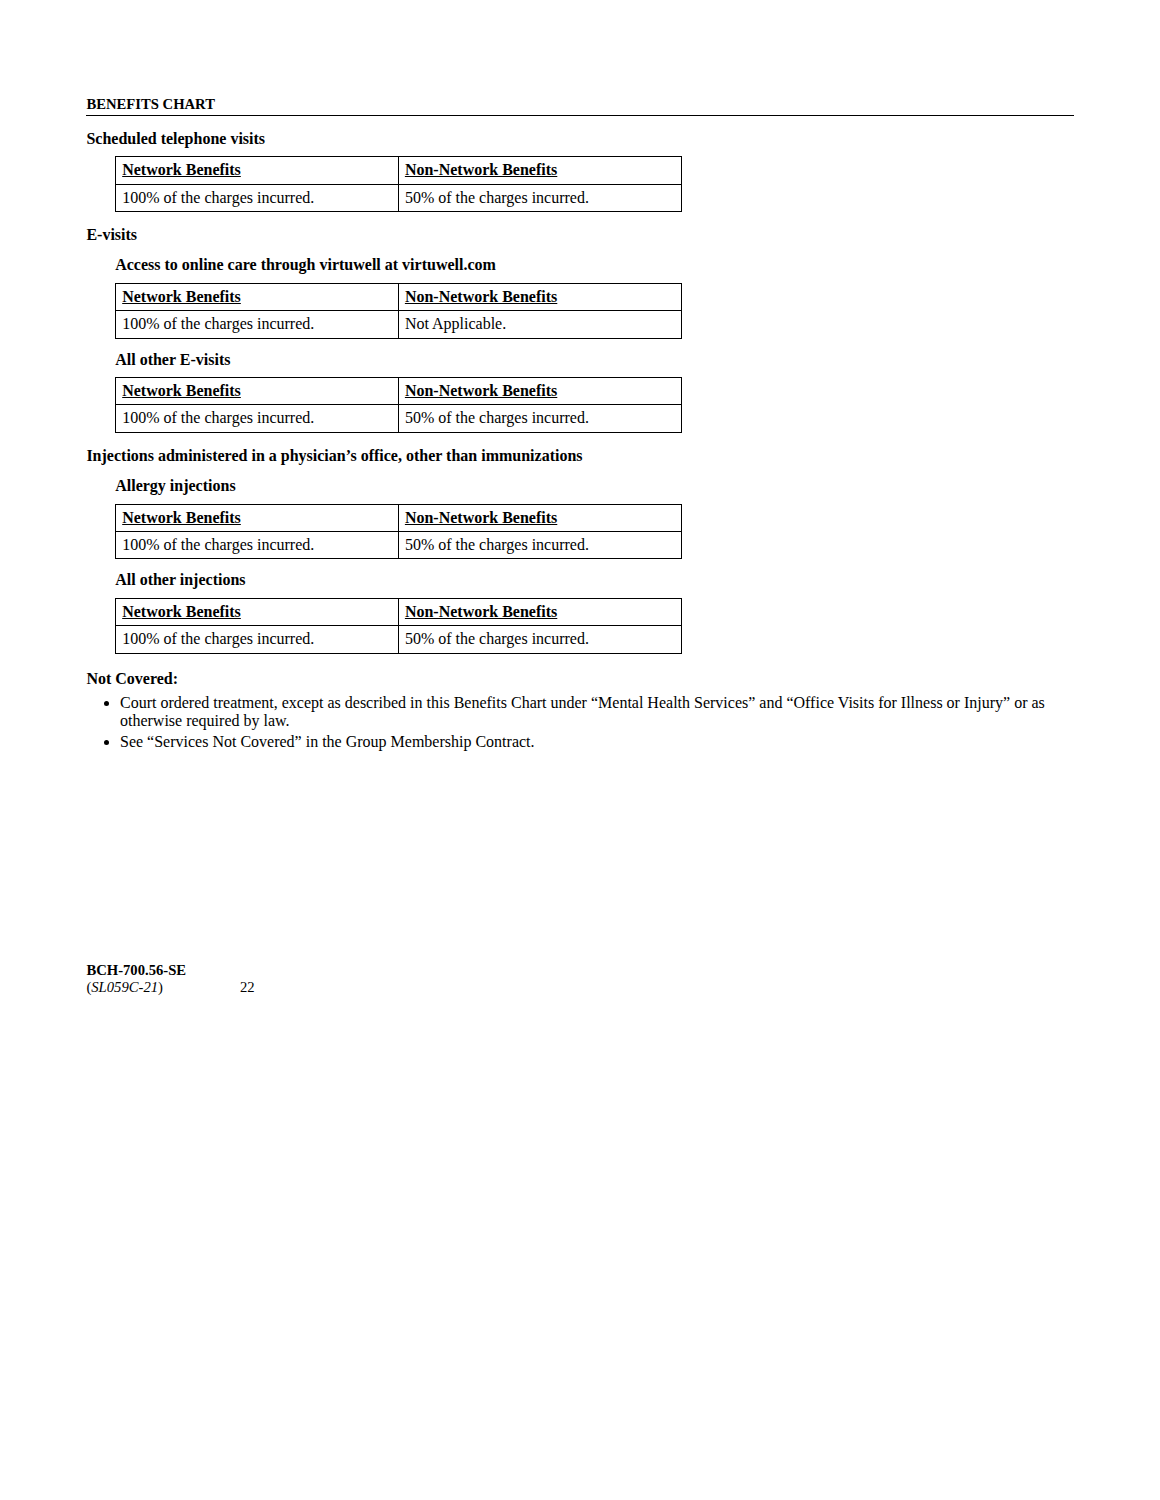BENEFITS CHART
Scheduled telephone visits
| Network Benefits | Non-Network Benefits |
| 100% of the charges incurred. | 50% of the charges incurred. |
E-visits
Access to online care through virtuwell at virtuwell.com
| Network Benefits | Non-Network Benefits |
| 100% of the charges incurred. | Not Applicable. |
All other E-visits
| Network Benefits | Non-Network Benefits |
| 100% of the charges incurred. | 50% of the charges incurred. |
Injections administered in a physician’s office, other than immunizations
Allergy injections
| Network Benefits | Non-Network Benefits |
| 100% of the charges incurred. | 50% of the charges incurred. |
All other injections
| Network Benefits | Non-Network Benefits |
| 100% of the charges incurred. | 50% of the charges incurred. |
Not Covered:
Court ordered treatment, except as described in this Benefits Chart under “Mental Health Services” and “Office Visits for Illness or Injury” or as otherwise required by law.
See “Services Not Covered” in the Group Membership Contract.
BCH-700.56-SE
(SL059C-21)
22